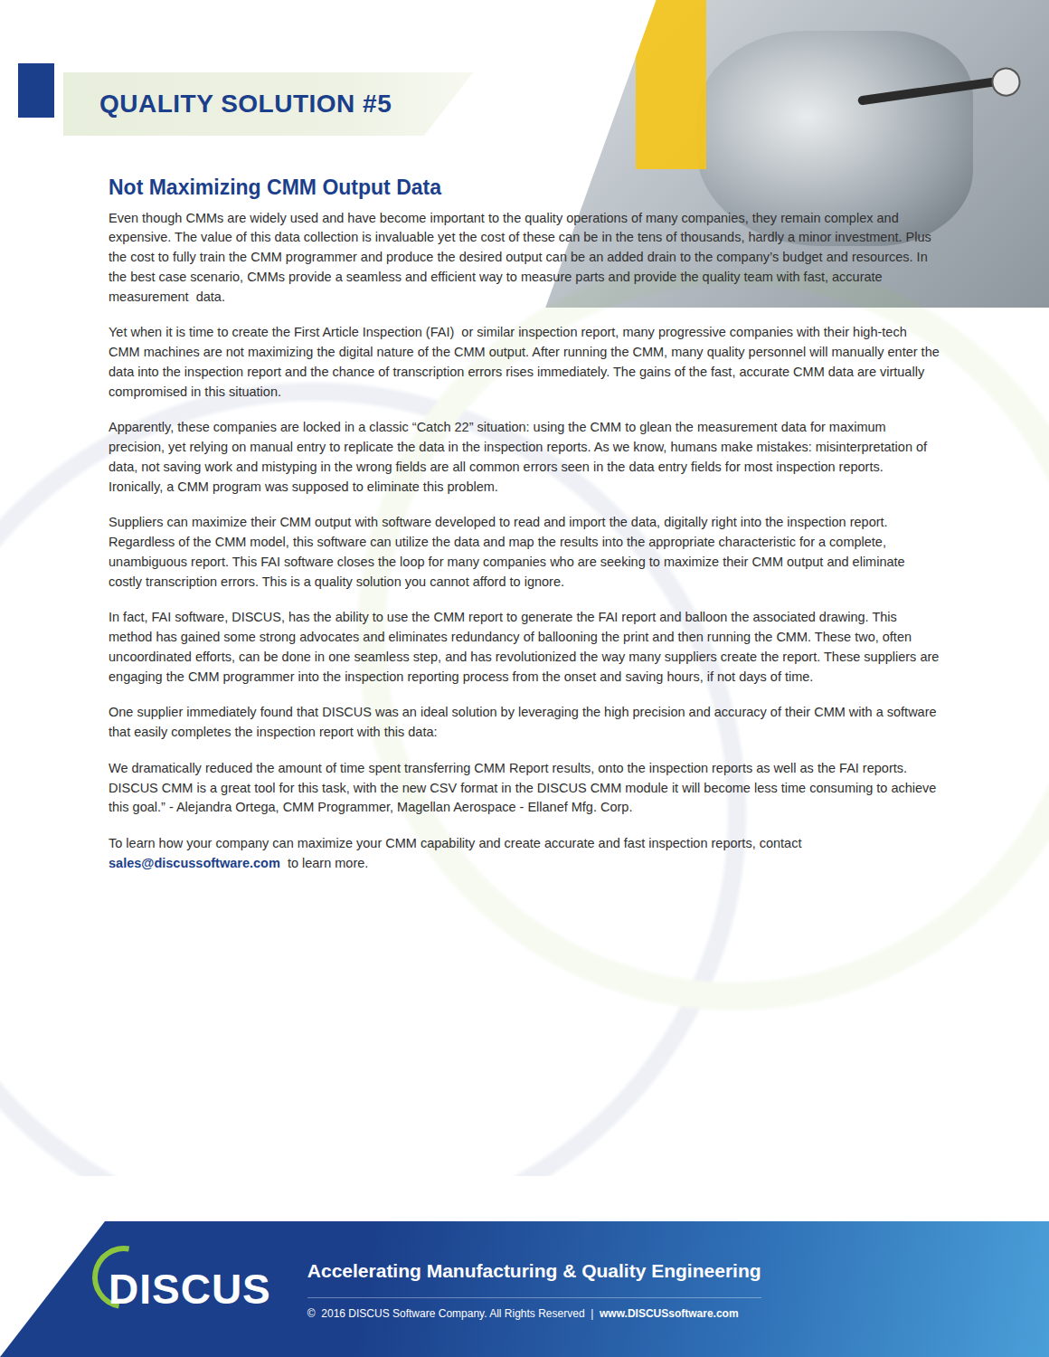QUALITY SOLUTION #5
Not Maximizing CMM Output Data
Even though CMMs are widely used and have become important to the quality operations of many companies, they remain complex and expensive. The value of this data collection is invaluable yet the cost of these can be in the tens of thousands, hardly a minor investment. Plus the cost to fully train the CMM programmer and produce the desired output can be an added drain to the company’s budget and resources. In the best case scenario, CMMs provide a seamless and efficient way to measure parts and provide the quality team with fast, accurate measurement data.
Yet when it is time to create the First Article Inspection (FAI) or similar inspection report, many progressive companies with their high-tech CMM machines are not maximizing the digital nature of the CMM output. After running the CMM, many quality personnel will manually enter the data into the inspection report and the chance of transcription errors rises immediately. The gains of the fast, accurate CMM data are virtually compromised in this situation.
Apparently, these companies are locked in a classic “Catch 22” situation: using the CMM to glean the measurement data for maximum precision, yet relying on manual entry to replicate the data in the inspection reports. As we know, humans make mistakes: misinterpretation of data, not saving work and mistyping in the wrong fields are all common errors seen in the data entry fields for most inspection reports. Ironically, a CMM program was supposed to eliminate this problem.
Suppliers can maximize their CMM output with software developed to read and import the data, digitally right into the inspection report. Regardless of the CMM model, this software can utilize the data and map the results into the appropriate characteristic for a complete, unambiguous report. This FAI software closes the loop for many companies who are seeking to maximize their CMM output and eliminate costly transcription errors. This is a quality solution you cannot afford to ignore.
In fact, FAI software, DISCUS, has the ability to use the CMM report to generate the FAI report and balloon the associated drawing. This method has gained some strong advocates and eliminates redundancy of ballooning the print and then running the CMM. These two, often uncoordinated efforts, can be done in one seamless step, and has revolutionized the way many suppliers create the report. These suppliers are engaging the CMM programmer into the inspection reporting process from the onset and saving hours, if not days of time.
One supplier immediately found that DISCUS was an ideal solution by leveraging the high precision and accuracy of their CMM with a software that easily completes the inspection report with this data:
We dramatically reduced the amount of time spent transferring CMM Report results, onto the inspection reports as well as the FAI reports. DISCUS CMM is a great tool for this task, with the new CSV format in the DISCUS CMM module it will become less time consuming to achieve this goal.” - Alejandra Ortega, CMM Programmer, Magellan Aerospace - Ellanef Mfg. Corp.
To learn how your company can maximize your CMM capability and create accurate and fast inspection reports, contact sales@discussoftware.com to learn more.
DISCUS
Accelerating Manufacturing & Quality Engineering
© 2016 DISCUS Software Company. All Rights Reserved | www.DISCUSsoftware.com